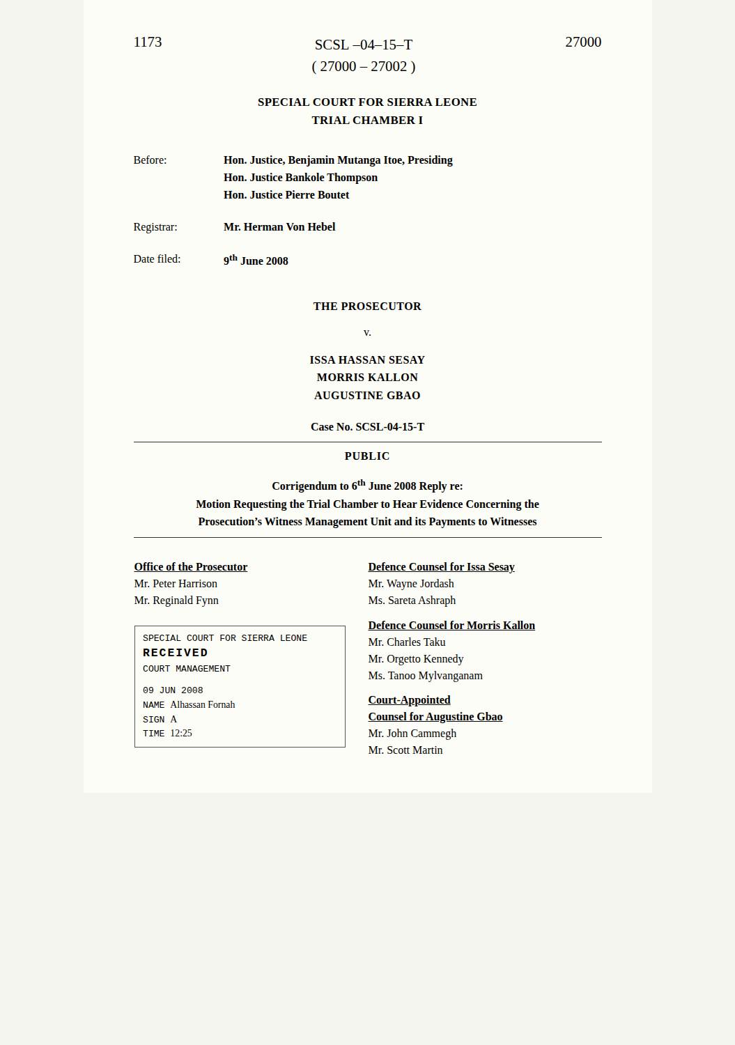1173
SCSL –04–15–T
( 27000 – 27002 )
27000
SPECIAL COURT FOR SIERRA LEONE
TRIAL CHAMBER I
Before:
Hon. Justice, Benjamin Mutanga Itoe, Presiding
Hon. Justice Bankole Thompson
Hon. Justice Pierre Boutet
Registrar:
Mr. Herman Von Hebel
Date filed:
9th June 2008
THE PROSECUTOR
v.
ISSA HASSAN SESAY
MORRIS KALLON
AUGUSTINE GBAO
Case No. SCSL-04-15-T
PUBLIC
Corrigendum to 6th June 2008 Reply re:
Motion Requesting the Trial Chamber to Hear Evidence Concerning the
Prosecution’s Witness Management Unit and its Payments to Witnesses
| Office of the Prosecutor Mr. Peter Harrison Mr. Reginald Fynn SPECIAL COURT FOR SIERRA LEONE RECEIVED COURT MANAGEMENT 09 JUN 2008 NAME Alhassan Fornah SIGN A TIME 12:25 | Defence Counsel for Issa Sesay Mr. Wayne Jordash Ms. Sareta Ashraph Defence Counsel for Morris Kallon Mr. Charles Taku Mr. Orgetto Kennedy Ms. Tanoo Mylvanganam Court-Appointed Counsel for Augustine Gbao Mr. John Cammegh Mr. Scott Martin |